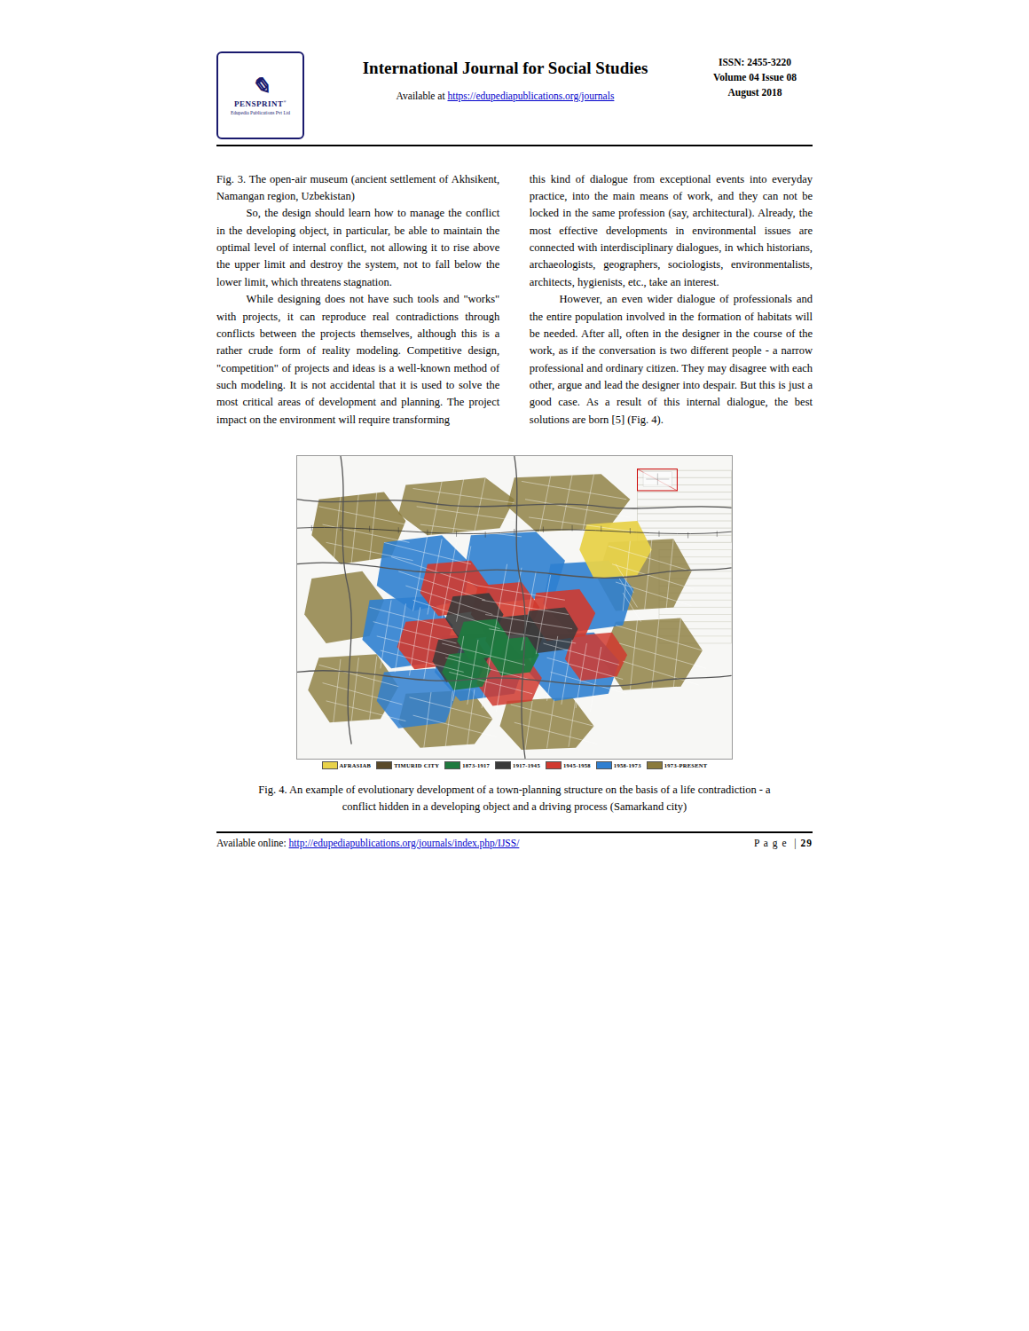✎
PENSPRINT®
Edupedia Publications Pvt Ltd
International Journal for Social Studies
Available at https://edupediapublications.org/journals
ISSN: 2455-3220
Volume 04 Issue 08
August 2018
Fig. 3. The open-air museum (ancient settlement of Akhsikent, Namangan region, Uzbekistan)
So, the design should learn how to manage the conflict in the developing object, in particular, be able to maintain the optimal level of internal conflict, not allowing it to rise above the upper limit and destroy the system, not to fall below the lower limit, which threatens stagnation.
While designing does not have such tools and "works" with projects, it can reproduce real contradictions through conflicts between the projects themselves, although this is a rather crude form of reality modeling. Competitive design, "competition" of projects and ideas is a well-known method of such modeling. It is not accidental that it is used to solve the most critical areas of development and planning. The project impact on the environment will require transforming
this kind of dialogue from exceptional events into everyday practice, into the main means of work, and they can not be locked in the same profession (say, architectural). Already, the most effective developments in environmental issues are connected with interdisciplinary dialogues, in which historians, archaeologists, geographers, sociologists, environmentalists, architects, hygienists, etc., take an interest.
However, an even wider dialogue of professionals and the entire population involved in the formation of habitats will be needed. After all, often in the designer in the course of the work, as if the conversation is two different people - a narrow professional and ordinary citizen. They may disagree with each other, argue and lead the designer into despair. But this is just a good case. As a result of this internal dialogue, the best solutions are born [5] (Fig. 4).
AFRASIAB TIMURID CITY 1873-1917 1917-1945 1945-1958 1958-1973 1973-PRESENT
Fig. 4. An example of evolutionary development of a town-planning structure on the basis of a life contradiction - a conflict hidden in a developing object and a driving process (Samarkand city)
Available online: http://edupediapublications.org/journals/index.php/IJSS/
P a g e | 29